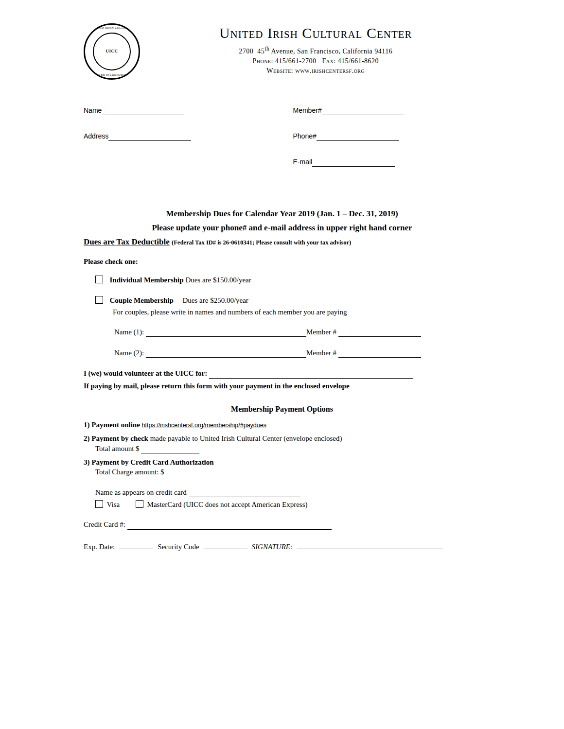United Irish Cultural
UICC
Center Incorporated
United Irish Cultural Center
2700 45th Avenue, San Francisco, California 94116
Phone: 415/661-2700 Fax: 415/661-8620
Website: www.irishcentersf.org
Name
Address
Member#
Phone#
E-mail
Membership Dues for Calendar Year 2019 (Jan. 1 – Dec. 31, 2019)
Please update your phone# and e-mail address in upper right hand corner
Dues are Tax Deductible (Federal Tax ID# is 26-0610341; Please consult with your tax advisor)
Please check one:
Individual Membership Dues are $150.00/year
Couple Membership Dues are $250.00/year For couples, please write in names and numbers of each member you are paying
Name (1): Member #
Name (2): Member #
I (we) would volunteer at the UICC for:
If paying by mail, please return this form with your payment in the enclosed envelope
Membership Payment Options
1) Payment online https://irishcentersf.org/membership/#paydues
2) Payment by check made payable to United Irish Cultural Center (envelope enclosed)
Total amount $
3) Payment by Credit Card Authorization
Total Charge amount: $
Name as appears on credit card
Visa MasterCard (UICC does not accept American Express)
Credit Card #:
Exp. Date: Security Code SIGNATURE: